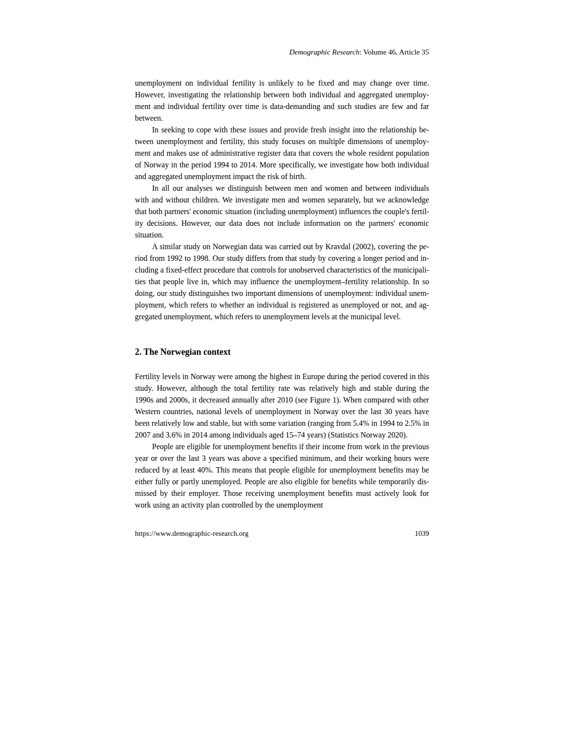Demographic Research: Volume 46, Article 35
unemployment on individual fertility is unlikely to be fixed and may change over time. However, investigating the relationship between both individual and aggregated unemployment and individual fertility over time is data-demanding and such studies are few and far between.
In seeking to cope with these issues and provide fresh insight into the relationship between unemployment and fertility, this study focuses on multiple dimensions of unemployment and makes use of administrative register data that covers the whole resident population of Norway in the period 1994 to 2014. More specifically, we investigate how both individual and aggregated unemployment impact the risk of birth.
In all our analyses we distinguish between men and women and between individuals with and without children. We investigate men and women separately, but we acknowledge that both partners' economic situation (including unemployment) influences the couple's fertility decisions. However, our data does not include information on the partners' economic situation.
A similar study on Norwegian data was carried out by Kravdal (2002), covering the period from 1992 to 1998. Our study differs from that study by covering a longer period and including a fixed-effect procedure that controls for unobserved characteristics of the municipalities that people live in, which may influence the unemployment–fertility relationship. In so doing, our study distinguishes two important dimensions of unemployment: individual unemployment, which refers to whether an individual is registered as unemployed or not, and aggregated unemployment, which refers to unemployment levels at the municipal level.
2. The Norwegian context
Fertility levels in Norway were among the highest in Europe during the period covered in this study. However, although the total fertility rate was relatively high and stable during the 1990s and 2000s, it decreased annually after 2010 (see Figure 1). When compared with other Western countries, national levels of unemployment in Norway over the last 30 years have been relatively low and stable, but with some variation (ranging from 5.4% in 1994 to 2.5% in 2007 and 3.6% in 2014 among individuals aged 15–74 years) (Statistics Norway 2020).
People are eligible for unemployment benefits if their income from work in the previous year or over the last 3 years was above a specified minimum, and their working hours were reduced by at least 40%. This means that people eligible for unemployment benefits may be either fully or partly unemployed. People are also eligible for benefits while temporarily dismissed by their employer. Those receiving unemployment benefits must actively look for work using an activity plan controlled by the unemployment
https://www.demographic-research.org 1039